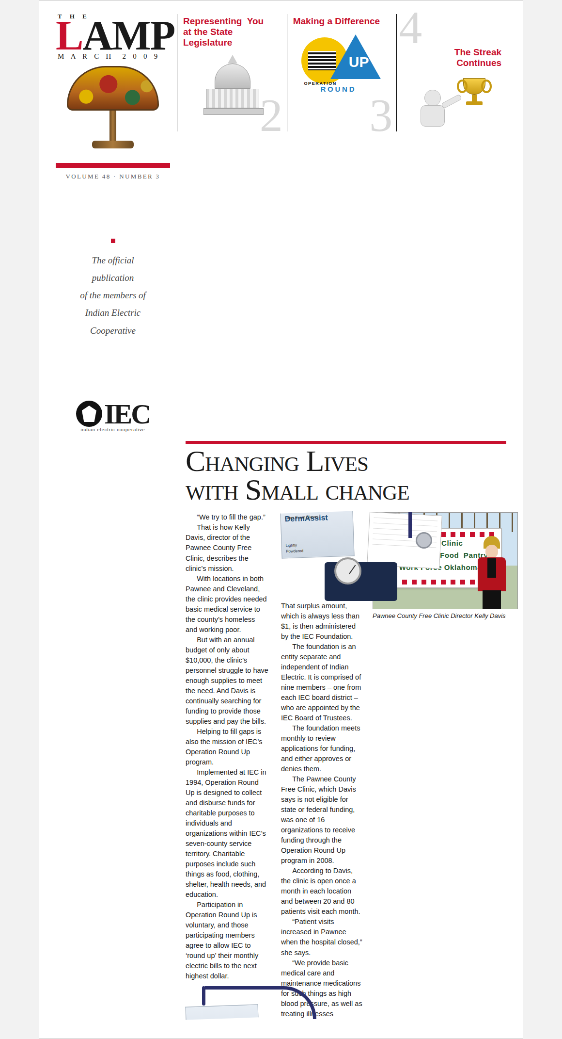T H E
LAMP
M A R C H 2 0 0 9
VOLUME 48 · NUMBER 3
The official
publication
of the members of
Indian Electric
Cooperative
IEC
indian electric cooperative
Representing You
at the State
Legislature
2
Making a Difference
3
UP
OPERATION
ROUND
4
The Streak
Continues
Changing Lives
with Small change
Free Clinic
Community Food Pantry
Work Force Oklahoma
Pawnee County Free Clinic Director Kelly Davis
“We try to fill the gap.”
That is how Kelly Davis, director of the Pawnee County Free Clinic, describes the clinic’s mission.
With locations in both Pawnee and Cleveland, the clinic provides needed basic medical service to the county’s homeless and working poor.
But with an annual budget of only about $10,000, the clinic’s personnel struggle to have enough supplies to meet the need. And Davis is continually searching for funding to provide those supplies and pay the bills.
Helping to fill gaps is also the mission of IEC’s Operation Round Up program.
Implemented at IEC in 1994, Operation Round Up is designed to collect and disburse funds for charitable purposes to individuals and organizations within IEC’s seven-county service territory. Charitable purposes include such things as food, clothing, shelter, health needs, and education.
Participation in Operation Round Up is voluntary, and those participating members agree to allow IEC to ‘round up’ their monthly electric bills to the next highest dollar.
DermAssist
Latex Exam Gloves
Lightly
Powdered
That surplus amount, which is always less than $1, is then administered by the IEC Foundation.
The foundation is an entity separate and independent of Indian Electric. It is comprised of nine members – one from each IEC board district – who are appointed by the IEC Board of Trustees.
The foundation meets monthly to review applications for funding, and either approves or denies them.
The Pawnee County Free Clinic, which Davis says is not eligible for state or federal funding, was one of 16 organizations to receive funding through the Operation Round Up program in 2008.
According to Davis, the clinic is open once a month in each location and between 20 and 80 patients visit each month.
“Patient visits increased in Pawnee when the hospital closed,” she says.
“We provide basic medical care and maintenance medications for such things as high blood pressure, as well as treating illnesses